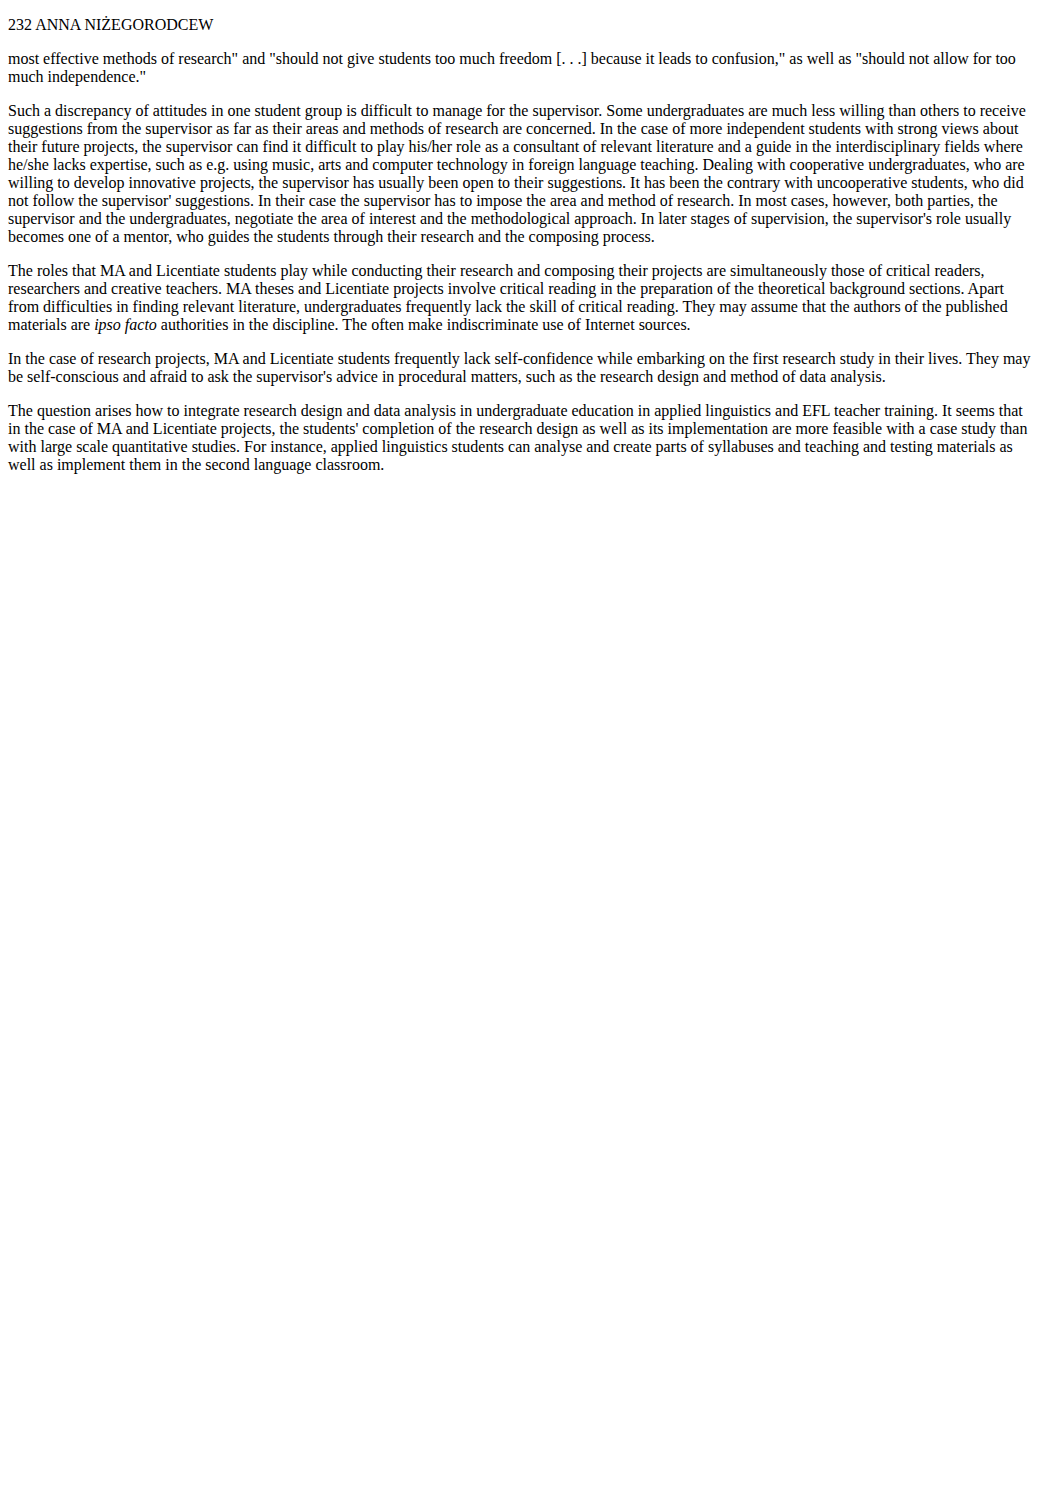232 ANNA NIŻEGORODCEW
most effective methods of research" and "should not give students too much freedom [. . .] because it leads to confusion," as well as "should not allow for too much independence."
Such a discrepancy of attitudes in one student group is difficult to manage for the supervisor. Some undergraduates are much less willing than others to receive suggestions from the supervisor as far as their areas and methods of research are concerned. In the case of more independent students with strong views about their future projects, the supervisor can find it difficult to play his/her role as a consultant of relevant literature and a guide in the interdisciplinary fields where he/she lacks expertise, such as e.g. using music, arts and computer technology in foreign language teaching. Dealing with cooperative undergraduates, who are willing to develop innovative projects, the supervisor has usually been open to their suggestions. It has been the contrary with uncooperative students, who did not follow the supervisor' suggestions. In their case the supervisor has to impose the area and method of research. In most cases, however, both parties, the supervisor and the undergraduates, negotiate the area of interest and the methodological approach. In later stages of supervision, the supervisor's role usually becomes one of a mentor, who guides the students through their research and the composing process.
The roles that MA and Licentiate students play while conducting their research and composing their projects are simultaneously those of critical readers, researchers and creative teachers. MA theses and Licentiate projects involve critical reading in the preparation of the theoretical background sections. Apart from difficulties in finding relevant literature, undergraduates frequently lack the skill of critical reading. They may assume that the authors of the published materials are ipso facto authorities in the discipline. The often make indiscriminate use of Internet sources.
In the case of research projects, MA and Licentiate students frequently lack self-confidence while embarking on the first research study in their lives. They may be self-conscious and afraid to ask the supervisor's advice in procedural matters, such as the research design and method of data analysis.
The question arises how to integrate research design and data analysis in undergraduate education in applied linguistics and EFL teacher training. It seems that in the case of MA and Licentiate projects, the students' completion of the research design as well as its implementation are more feasible with a case study than with large scale quantitative studies. For instance, applied linguistics students can analyse and create parts of syllabuses and teaching and testing materials as well as implement them in the second language classroom.